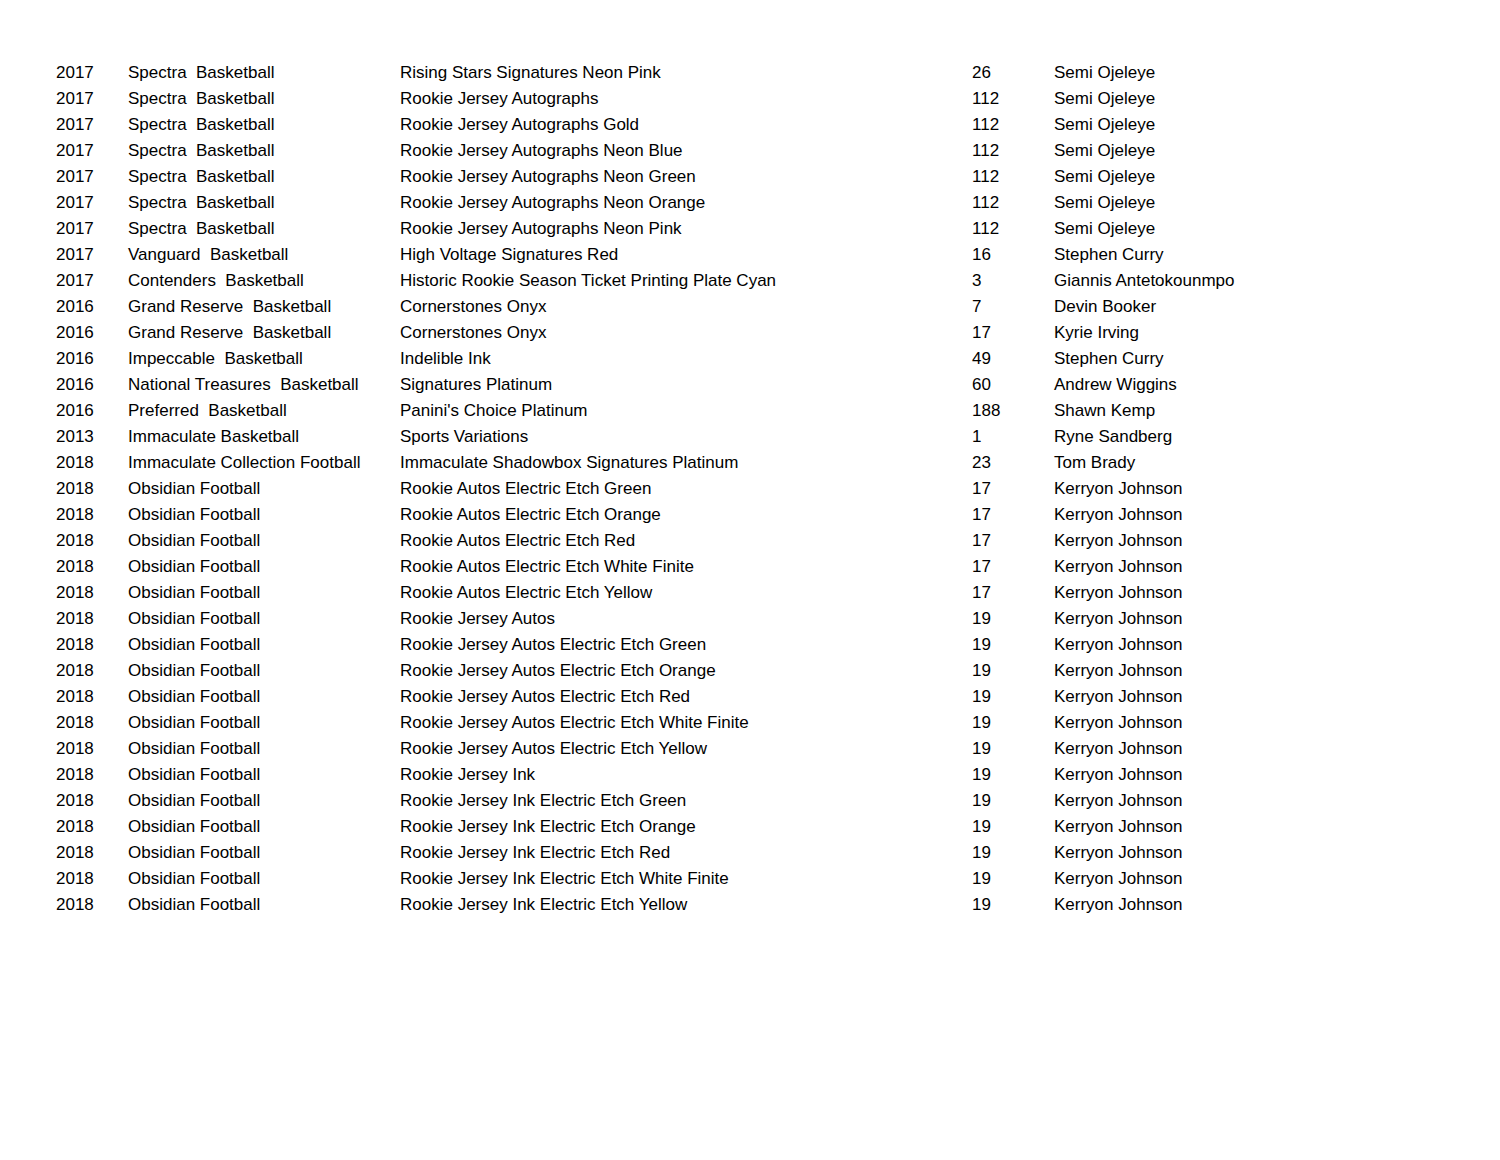| 2017 | Spectra Basketball | Rising Stars Signatures Neon Pink | 26 | Semi Ojeleye |
| 2017 | Spectra Basketball | Rookie Jersey Autographs | 112 | Semi Ojeleye |
| 2017 | Spectra Basketball | Rookie Jersey Autographs Gold | 112 | Semi Ojeleye |
| 2017 | Spectra Basketball | Rookie Jersey Autographs Neon Blue | 112 | Semi Ojeleye |
| 2017 | Spectra Basketball | Rookie Jersey Autographs Neon Green | 112 | Semi Ojeleye |
| 2017 | Spectra Basketball | Rookie Jersey Autographs Neon Orange | 112 | Semi Ojeleye |
| 2017 | Spectra Basketball | Rookie Jersey Autographs Neon Pink | 112 | Semi Ojeleye |
| 2017 | Vanguard Basketball | High Voltage Signatures Red | 16 | Stephen Curry |
| 2017 | Contenders Basketball | Historic Rookie Season Ticket Printing Plate Cyan | 3 | Giannis Antetokounmpo |
| 2016 | Grand Reserve Basketball | Cornerstones Onyx | 7 | Devin Booker |
| 2016 | Grand Reserve Basketball | Cornerstones Onyx | 17 | Kyrie Irving |
| 2016 | Impeccable Basketball | Indelible Ink | 49 | Stephen Curry |
| 2016 | National Treasures Basketball | Signatures Platinum | 60 | Andrew Wiggins |
| 2016 | Preferred Basketball | Panini's Choice Platinum | 188 | Shawn Kemp |
| 2013 | Immaculate Basketball | Sports Variations | 1 | Ryne Sandberg |
| 2018 | Immaculate Collection Football | Immaculate Shadowbox Signatures Platinum | 23 | Tom Brady |
| 2018 | Obsidian Football | Rookie Autos Electric Etch Green | 17 | Kerryon Johnson |
| 2018 | Obsidian Football | Rookie Autos Electric Etch Orange | 17 | Kerryon Johnson |
| 2018 | Obsidian Football | Rookie Autos Electric Etch Red | 17 | Kerryon Johnson |
| 2018 | Obsidian Football | Rookie Autos Electric Etch White Finite | 17 | Kerryon Johnson |
| 2018 | Obsidian Football | Rookie Autos Electric Etch Yellow | 17 | Kerryon Johnson |
| 2018 | Obsidian Football | Rookie Jersey Autos | 19 | Kerryon Johnson |
| 2018 | Obsidian Football | Rookie Jersey Autos Electric Etch Green | 19 | Kerryon Johnson |
| 2018 | Obsidian Football | Rookie Jersey Autos Electric Etch Orange | 19 | Kerryon Johnson |
| 2018 | Obsidian Football | Rookie Jersey Autos Electric Etch Red | 19 | Kerryon Johnson |
| 2018 | Obsidian Football | Rookie Jersey Autos Electric Etch White Finite | 19 | Kerryon Johnson |
| 2018 | Obsidian Football | Rookie Jersey Autos Electric Etch Yellow | 19 | Kerryon Johnson |
| 2018 | Obsidian Football | Rookie Jersey Ink | 19 | Kerryon Johnson |
| 2018 | Obsidian Football | Rookie Jersey Ink Electric Etch Green | 19 | Kerryon Johnson |
| 2018 | Obsidian Football | Rookie Jersey Ink Electric Etch Orange | 19 | Kerryon Johnson |
| 2018 | Obsidian Football | Rookie Jersey Ink Electric Etch Red | 19 | Kerryon Johnson |
| 2018 | Obsidian Football | Rookie Jersey Ink Electric Etch White Finite | 19 | Kerryon Johnson |
| 2018 | Obsidian Football | Rookie Jersey Ink Electric Etch Yellow | 19 | Kerryon Johnson |